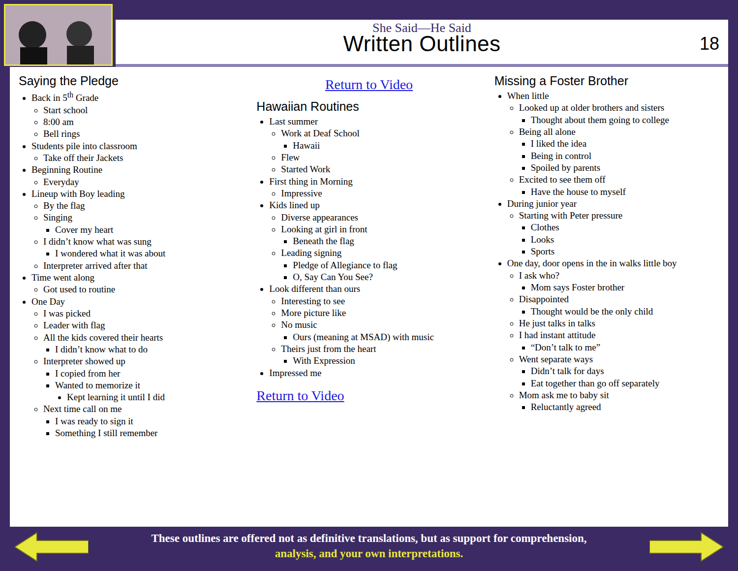She Said—He Said
Written Outlines
18
Saying the Pledge
Back in 5th Grade
Start school
8:00 am
Bell rings
Students pile into classroom
Take off their Jackets
Beginning Routine
Everyday
Lineup with Boy leading
By the flag
Singing
Cover my heart
I didn’t know what was sung
I wondered what it was about
Interpreter arrived after that
Time went along
Got used to routine
One Day
I was picked
Leader with flag
All the kids covered their hearts
I didn’t know what to do
Interpreter showed up
I copied from her
Wanted to memorize it
Kept learning it until I did
Next time call on me
I was ready to sign it
Something I still remember
Return to Video
Hawaiian Routines
Last summer
Work at Deaf School
Hawaii
Flew
Started Work
First thing in Morning
Impressive
Kids lined up
Diverse appearances
Looking at girl in front
Beneath the flag
Leading signing
Pledge of Allegiance to flag
O, Say Can You See?
Look different than ours
Interesting to see
More picture like
No music
Ours (meaning at MSAD) with music
Theirs just from the heart
With Expression
Impressed me
Return to Video
Missing a Foster Brother
When little
Looked up at older brothers and sisters
Thought about them going to college
Being all alone
I liked the idea
Being in control
Spoiled by parents
Excited to see them off
Have the house to myself
During junior year
Starting with Peter pressure
Clothes
Looks
Sports
One day, door opens in the in walks little boy
I ask who?
Mom says Foster brother
Disappointed
Thought would be the only child
He just talks in talks
I had instant attitude
“Don’t talk to me”
Went separate ways
Didn’t talk for days
Eat together than go off separately
Mom ask me to baby sit
Reluctantly agreed
These outlines are offered not as definitive translations, but as support for comprehension,
analysis, and your own interpretations.